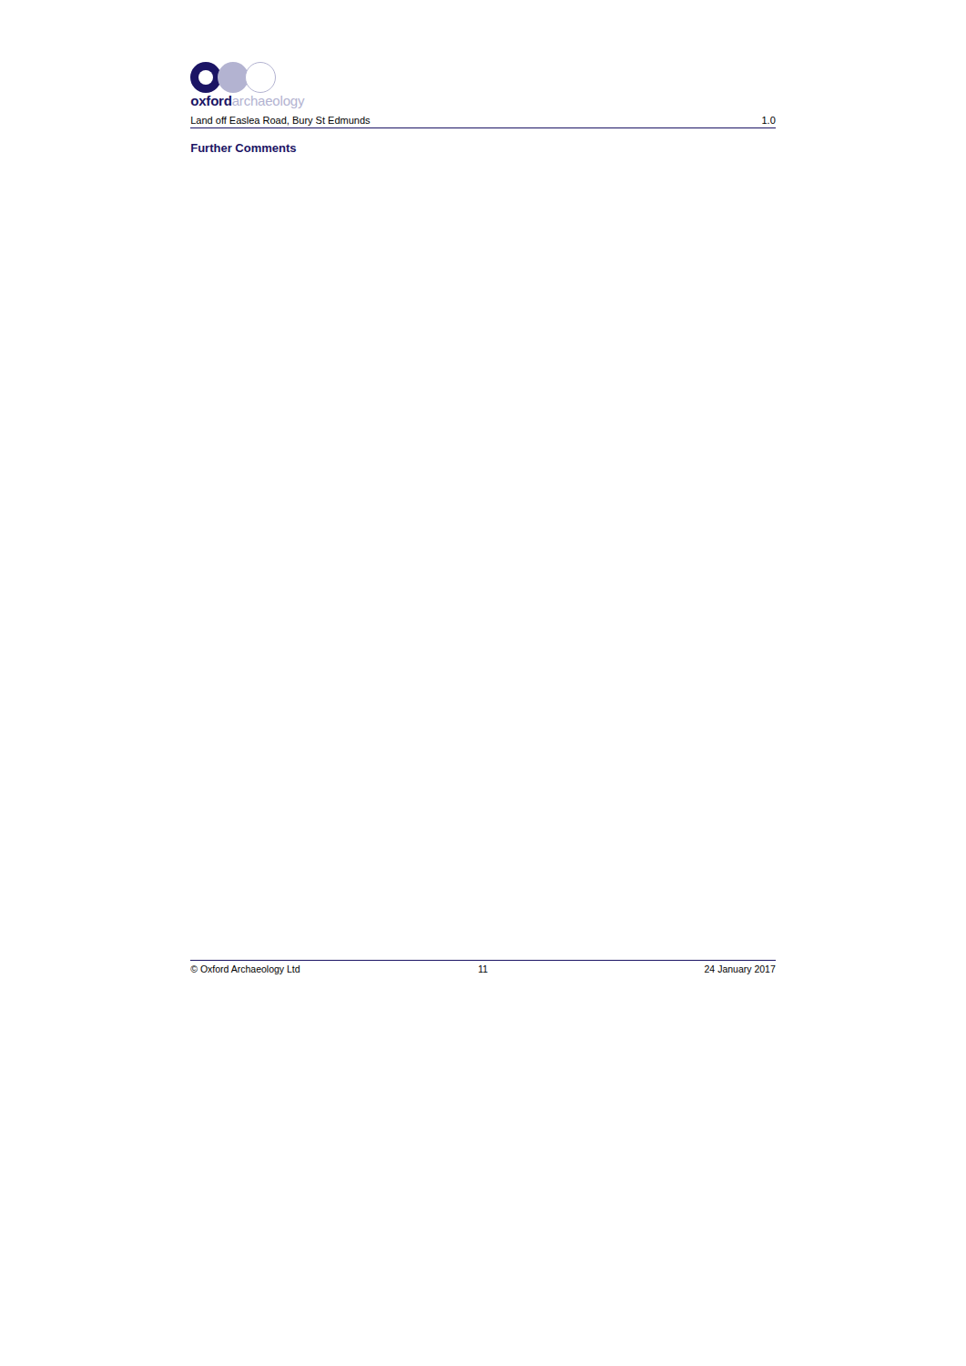oxford archaeology
Land off Easlea Road, Bury St Edmunds 1.0
Further Comments
© Oxford Archaeology Ltd 11 24 January 2017